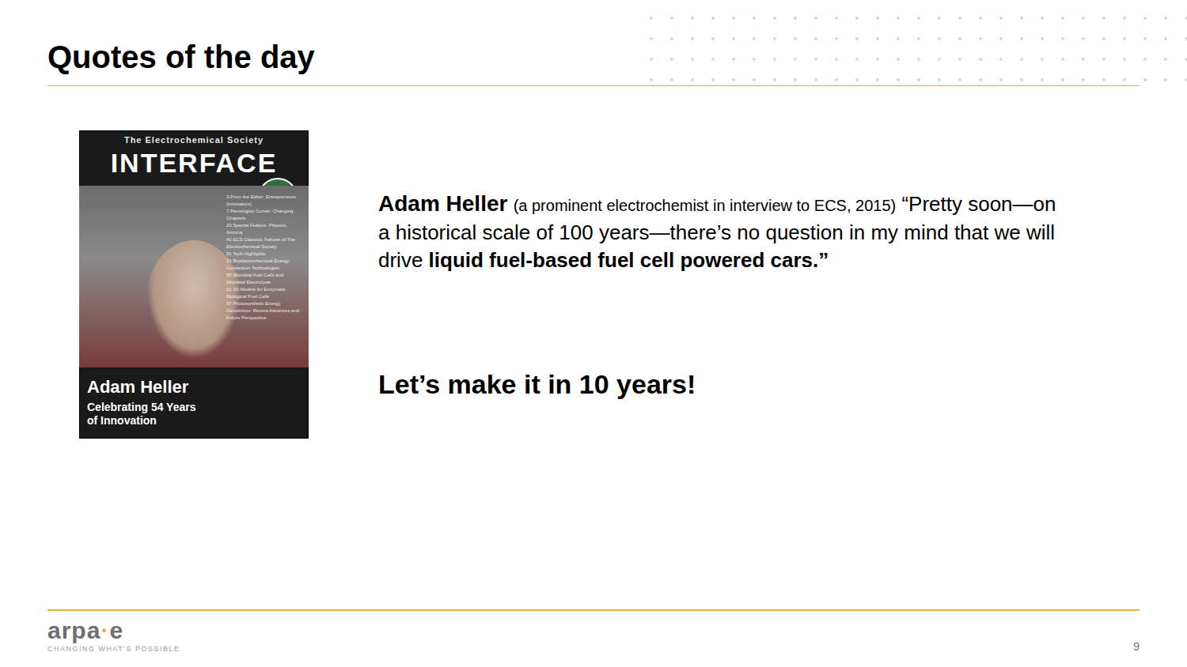Quotes of the day
The Electrochemical Society
INTERFACE
ECS
3 From the Editor: Entrepreneurs (Innovators)
7 Pennington Corner: Changing Chapters
23 Special Feature: Phoenix, Arizona
40 ECS Classics: Fellows of The Electrochemical Society
51 Tech Highlights
53 Bioelectrochemical Energy Conversion Technologies
55 Microbial Fuel Cells and Microbial Electrolysis
61 3D Models for Enzymatic Biological Fuel Cells
67 Photosynthetic Energy Conversion: Recent Advances and Future Perspective
Adam Heller
Celebrating 54 Years
of Innovation
Adam Heller (a prominent electrochemist in interview to ECS, 2015) “Pretty soon—on a historical scale of 100 years—there’s no question in my mind that we will drive liquid fuel-based fuel cell powered cars.”
Let’s make it in 10 years!
arpa·e
CHANGING WHAT'S POSSIBLE
9